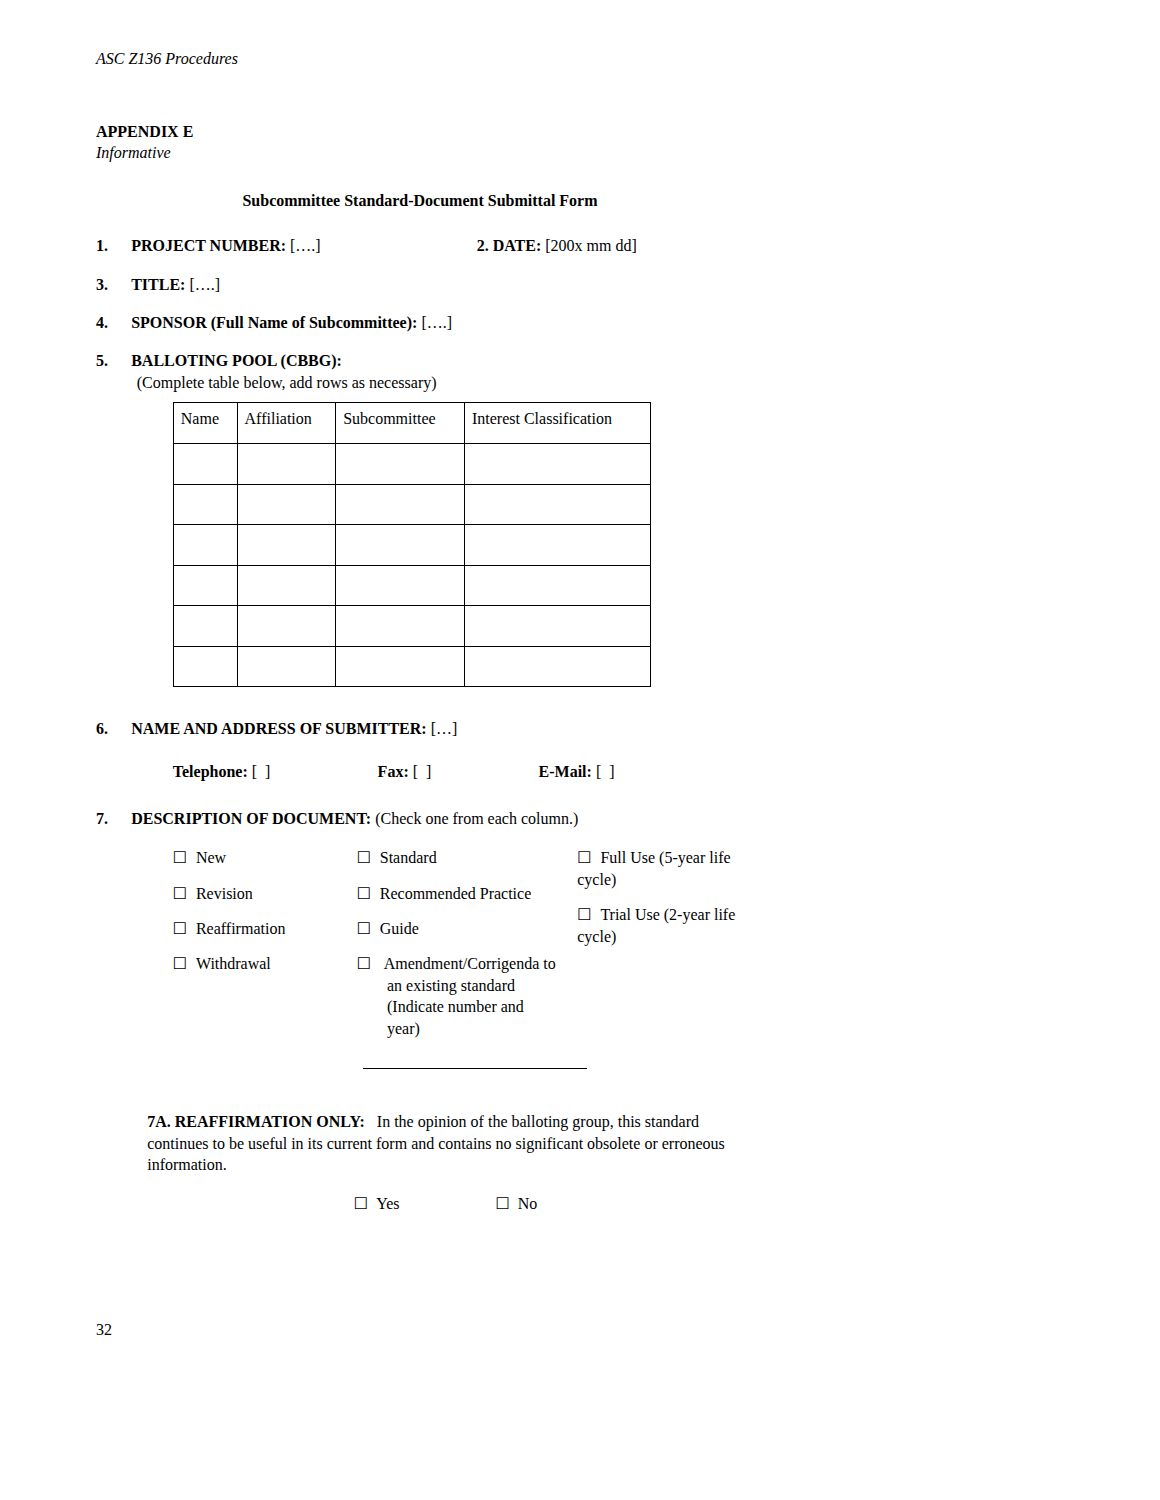ASC Z136 Procedures
APPENDIX E
Informative
Subcommittee Standard-Document Submittal Form
1. PROJECT NUMBER: [….] 2. DATE: [200x mm dd]
3. TITLE: [….]
4. SPONSOR (Full Name of Subcommittee): [….]
5. BALLOTING POOL (CBBG): (Complete table below, add rows as necessary)
| Name | Affiliation | Subcommittee | Interest Classification |
| --- | --- | --- | --- |
6. NAME AND ADDRESS OF SUBMITTER: […]
Telephone: [ ] Fax: [ ] E-Mail: [ ]
7. DESCRIPTION OF DOCUMENT: (Check one from each column.)
☐New
☐Revision
☐Reaffirmation
☐Withdrawal
☐Standard
☐Recommended Practice
☐Guide
☐ Amendment/Corrigenda to an existing standard (Indicate number and year)
☐Full Use (5-year life cycle)
☐Trial Use (2-year life cycle)
7A. REAFFIRMATION ONLY: In the opinion of the balloting group, this standard continues to be useful in its current form and contains no significant obsolete or erroneous information.
☐Yes ☐No
32